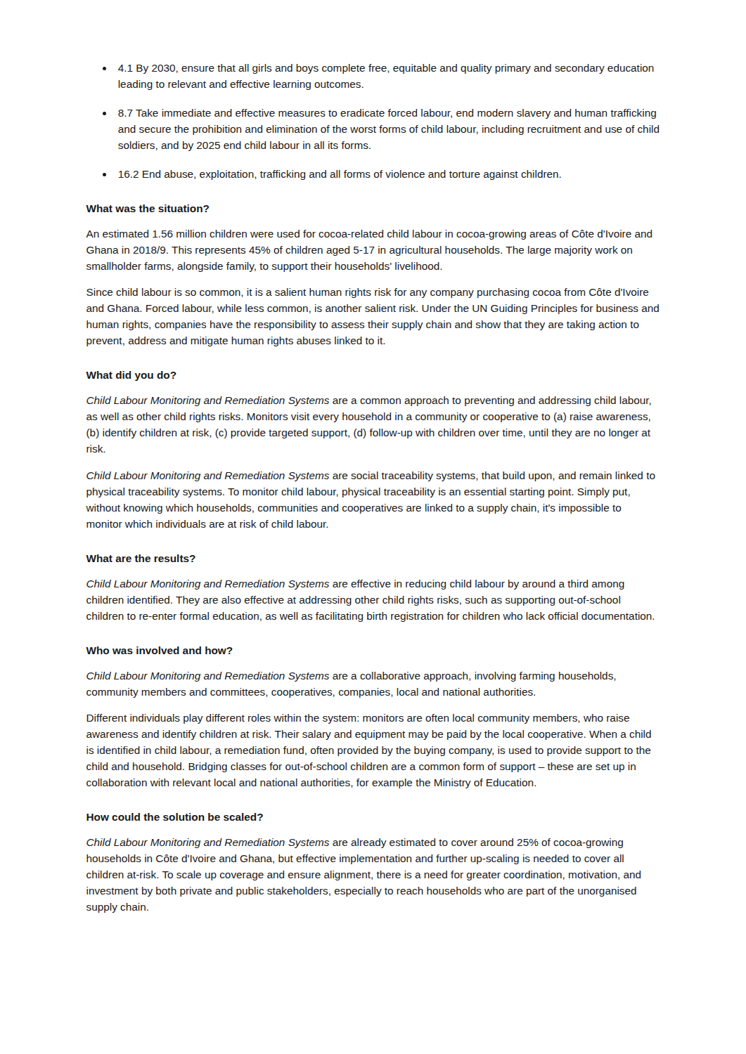4.1 By 2030, ensure that all girls and boys complete free, equitable and quality primary and secondary education leading to relevant and effective learning outcomes.
8.7 Take immediate and effective measures to eradicate forced labour, end modern slavery and human trafficking and secure the prohibition and elimination of the worst forms of child labour, including recruitment and use of child soldiers, and by 2025 end child labour in all its forms.
16.2 End abuse, exploitation, trafficking and all forms of violence and torture against children.
What was the situation?
An estimated 1.56 million children were used for cocoa-related child labour in cocoa-growing areas of Côte d'Ivoire and Ghana in 2018/9. This represents 45% of children aged 5-17 in agricultural households. The large majority work on smallholder farms, alongside family, to support their households' livelihood.
Since child labour is so common, it is a salient human rights risk for any company purchasing cocoa from Côte d'Ivoire and Ghana. Forced labour, while less common, is another salient risk. Under the UN Guiding Principles for business and human rights, companies have the responsibility to assess their supply chain and show that they are taking action to prevent, address and mitigate human rights abuses linked to it.
What did you do?
Child Labour Monitoring and Remediation Systems are a common approach to preventing and addressing child labour, as well as other child rights risks. Monitors visit every household in a community or cooperative to (a) raise awareness, (b) identify children at risk, (c) provide targeted support, (d) follow-up with children over time, until they are no longer at risk.
Child Labour Monitoring and Remediation Systems are social traceability systems, that build upon, and remain linked to physical traceability systems. To monitor child labour, physical traceability is an essential starting point. Simply put, without knowing which households, communities and cooperatives are linked to a supply chain, it's impossible to monitor which individuals are at risk of child labour.
What are the results?
Child Labour Monitoring and Remediation Systems are effective in reducing child labour by around a third among children identified. They are also effective at addressing other child rights risks, such as supporting out-of-school children to re-enter formal education, as well as facilitating birth registration for children who lack official documentation.
Who was involved and how?
Child Labour Monitoring and Remediation Systems are a collaborative approach, involving farming households, community members and committees, cooperatives, companies, local and national authorities.
Different individuals play different roles within the system: monitors are often local community members, who raise awareness and identify children at risk. Their salary and equipment may be paid by the local cooperative. When a child is identified in child labour, a remediation fund, often provided by the buying company, is used to provide support to the child and household. Bridging classes for out-of-school children are a common form of support – these are set up in collaboration with relevant local and national authorities, for example the Ministry of Education.
How could the solution be scaled?
Child Labour Monitoring and Remediation Systems are already estimated to cover around 25% of cocoa-growing households in Côte d'Ivoire and Ghana, but effective implementation and further up-scaling is needed to cover all children at-risk. To scale up coverage and ensure alignment, there is a need for greater coordination, motivation, and investment by both private and public stakeholders, especially to reach households who are part of the unorganised supply chain.